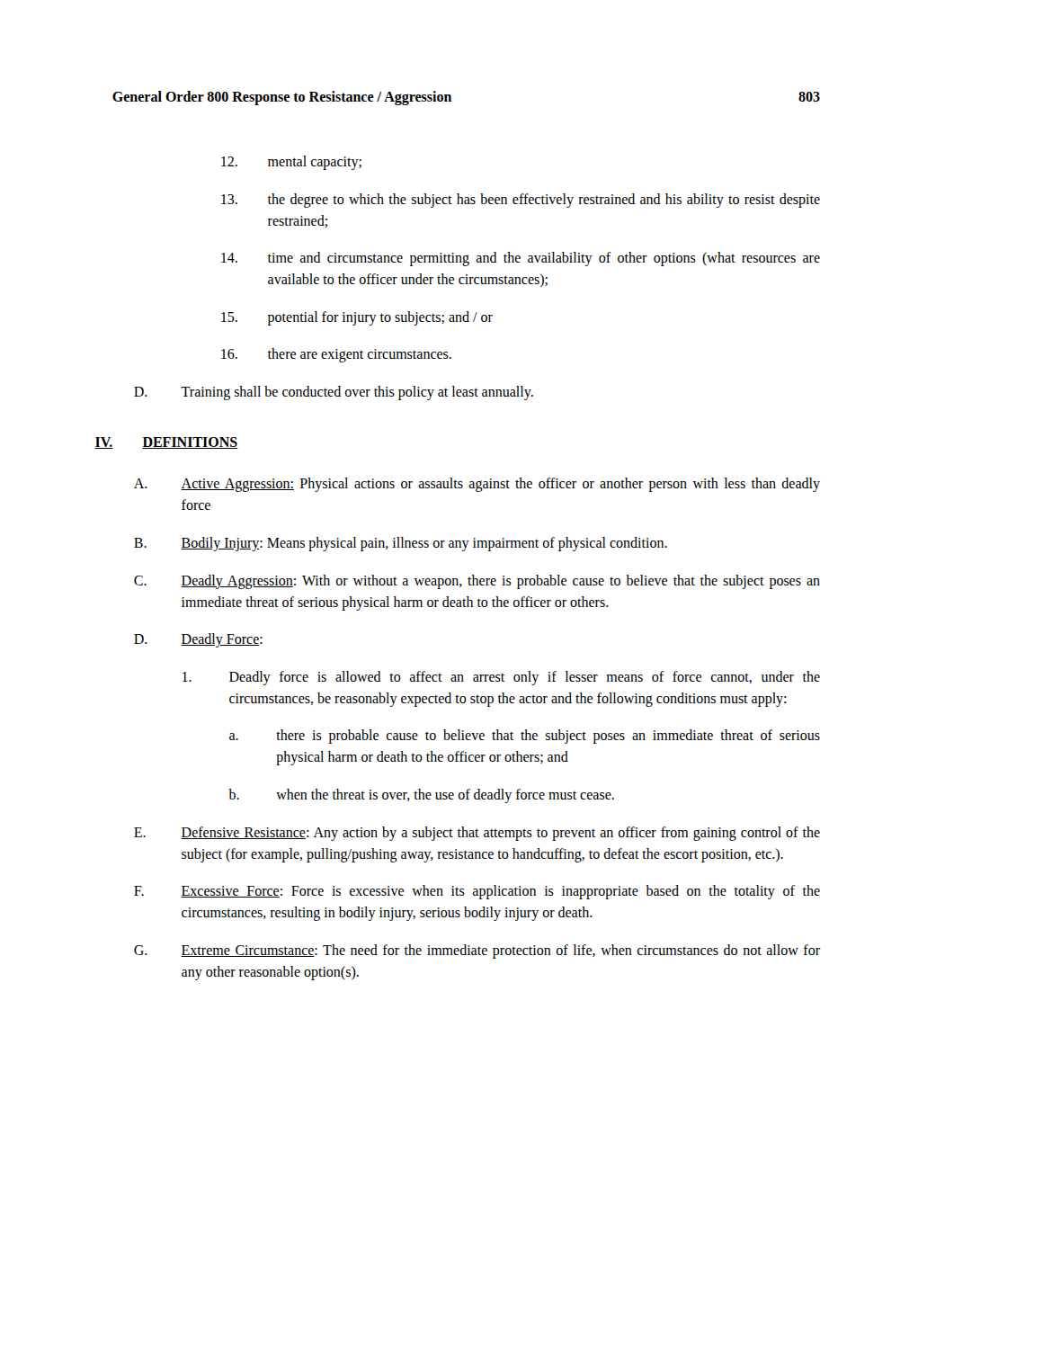General Order 800 Response to Resistance / Aggression 803
12.
mental capacity;
13.
the degree to which the subject has been effectively restrained and his ability to resist despite restrained;
14.
time and circumstance permitting and the availability of other options (what resources are available to the officer under the circumstances);
15.
potential for injury to subjects; and / or
16.
there are exigent circumstances.
D.
Training shall be conducted over this policy at least annually.
IV.
DEFINITIONS
A.
Active Aggression: Physical actions or assaults against the officer or another person with less than deadly force
B.
Bodily Injury: Means physical pain, illness or any impairment of physical condition.
C.
Deadly Aggression: With or without a weapon, there is probable cause to believe that the subject poses an immediate threat of serious physical harm or death to the officer or others.
D.
Deadly Force:
1.
Deadly force is allowed to affect an arrest only if lesser means of force cannot, under the circumstances, be reasonably expected to stop the actor and the following conditions must apply:
a.
there is probable cause to believe that the subject poses an immediate threat of serious physical harm or death to the officer or others; and
b.
when the threat is over, the use of deadly force must cease.
E.
Defensive Resistance: Any action by a subject that attempts to prevent an officer from gaining control of the subject (for example, pulling/pushing away, resistance to handcuffing, to defeat the escort position, etc.).
F.
Excessive Force: Force is excessive when its application is inappropriate based on the totality of the circumstances, resulting in bodily injury, serious bodily injury or death.
G.
Extreme Circumstance: The need for the immediate protection of life, when circumstances do not allow for any other reasonable option(s).